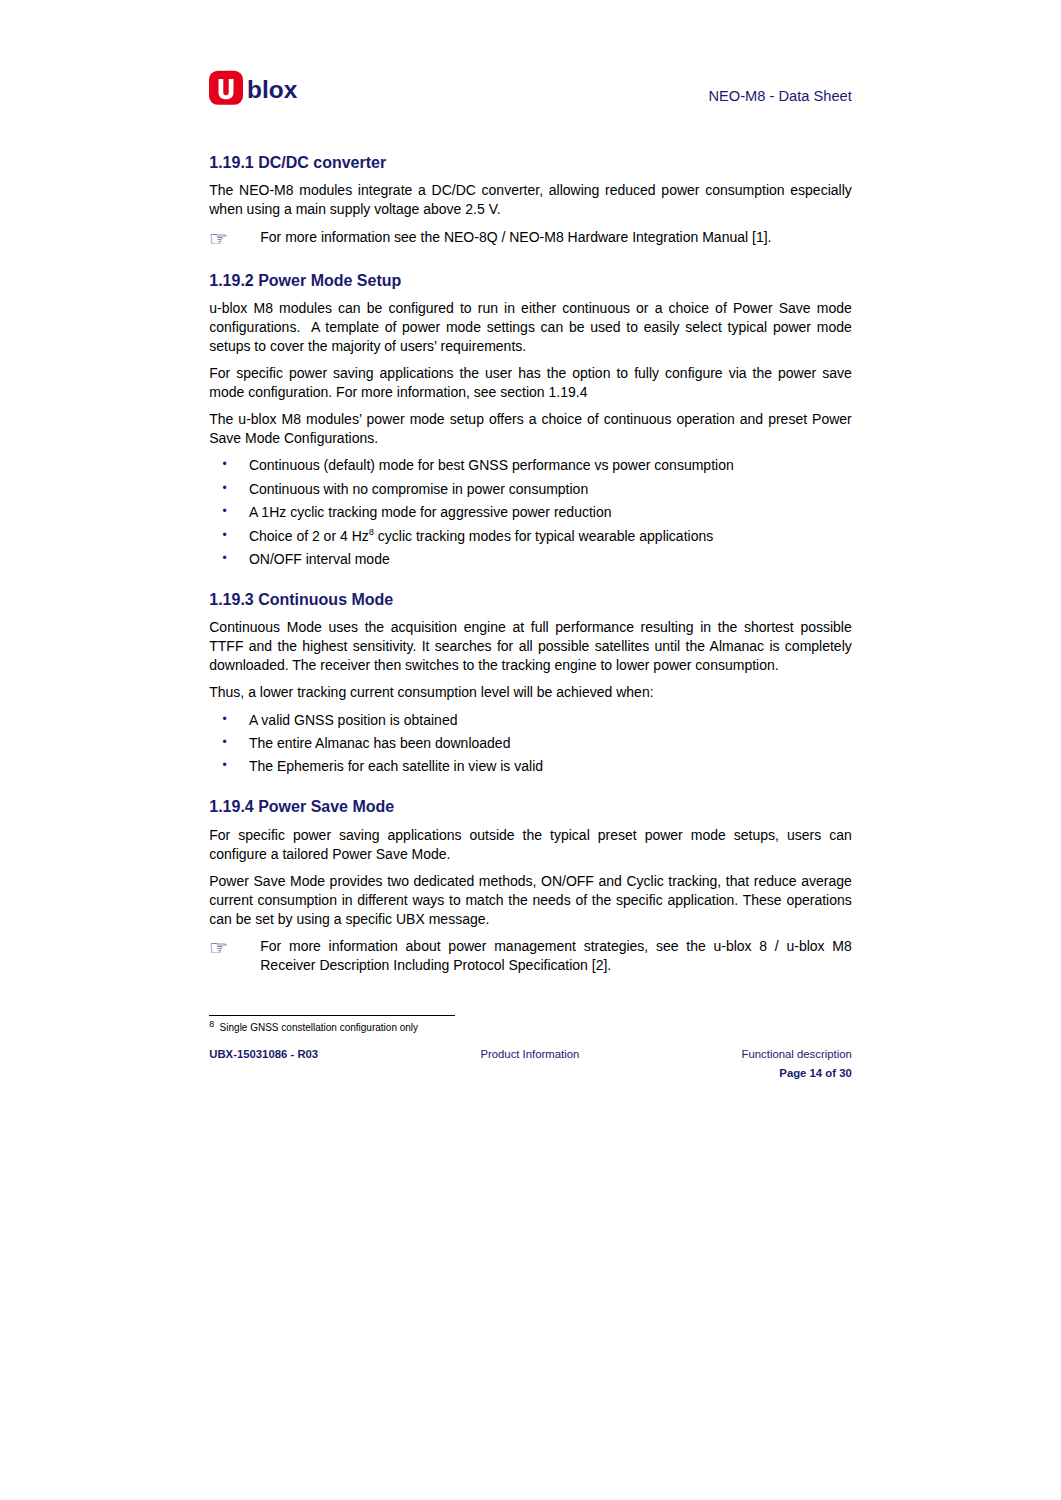blox
NEO-M8 - Data Sheet
1.19.1 DC/DC converter
The NEO-M8 modules integrate a DC/DC converter, allowing reduced power consumption especially when using a main supply voltage above 2.5 V.
☞
For more information see the NEO-8Q / NEO-M8 Hardware Integration Manual [1].
1.19.2 Power Mode Setup
u-blox M8 modules can be configured to run in either continuous or a choice of Power Save mode configurations. A template of power mode settings can be used to easily select typical power mode setups to cover the majority of users’ requirements.
For specific power saving applications the user has the option to fully configure via the power save mode configuration. For more information, see section 1.19.4
The u-blox M8 modules’ power mode setup offers a choice of continuous operation and preset Power Save Mode Configurations.
Continuous (default) mode for best GNSS performance vs power consumption
Continuous with no compromise in power consumption
A 1Hz cyclic tracking mode for aggressive power reduction
Choice of 2 or 4 Hz8 cyclic tracking modes for typical wearable applications
ON/OFF interval mode
1.19.3 Continuous Mode
Continuous Mode uses the acquisition engine at full performance resulting in the shortest possible TTFF and the highest sensitivity. It searches for all possible satellites until the Almanac is completely downloaded. The receiver then switches to the tracking engine to lower power consumption.
Thus, a lower tracking current consumption level will be achieved when:
A valid GNSS position is obtained
The entire Almanac has been downloaded
The Ephemeris for each satellite in view is valid
1.19.4 Power Save Mode
For specific power saving applications outside the typical preset power mode setups, users can configure a tailored Power Save Mode.
Power Save Mode provides two dedicated methods, ON/OFF and Cyclic tracking, that reduce average current consumption in different ways to match the needs of the specific application. These operations can be set by using a specific UBX message.
☞
For more information about power management strategies, see the u-blox 8 / u-blox M8 Receiver Description Including Protocol Specification [2].
8 Single GNSS constellation configuration only
UBX-15031086 - R03
Product Information
Functional description
Page 14 of 30